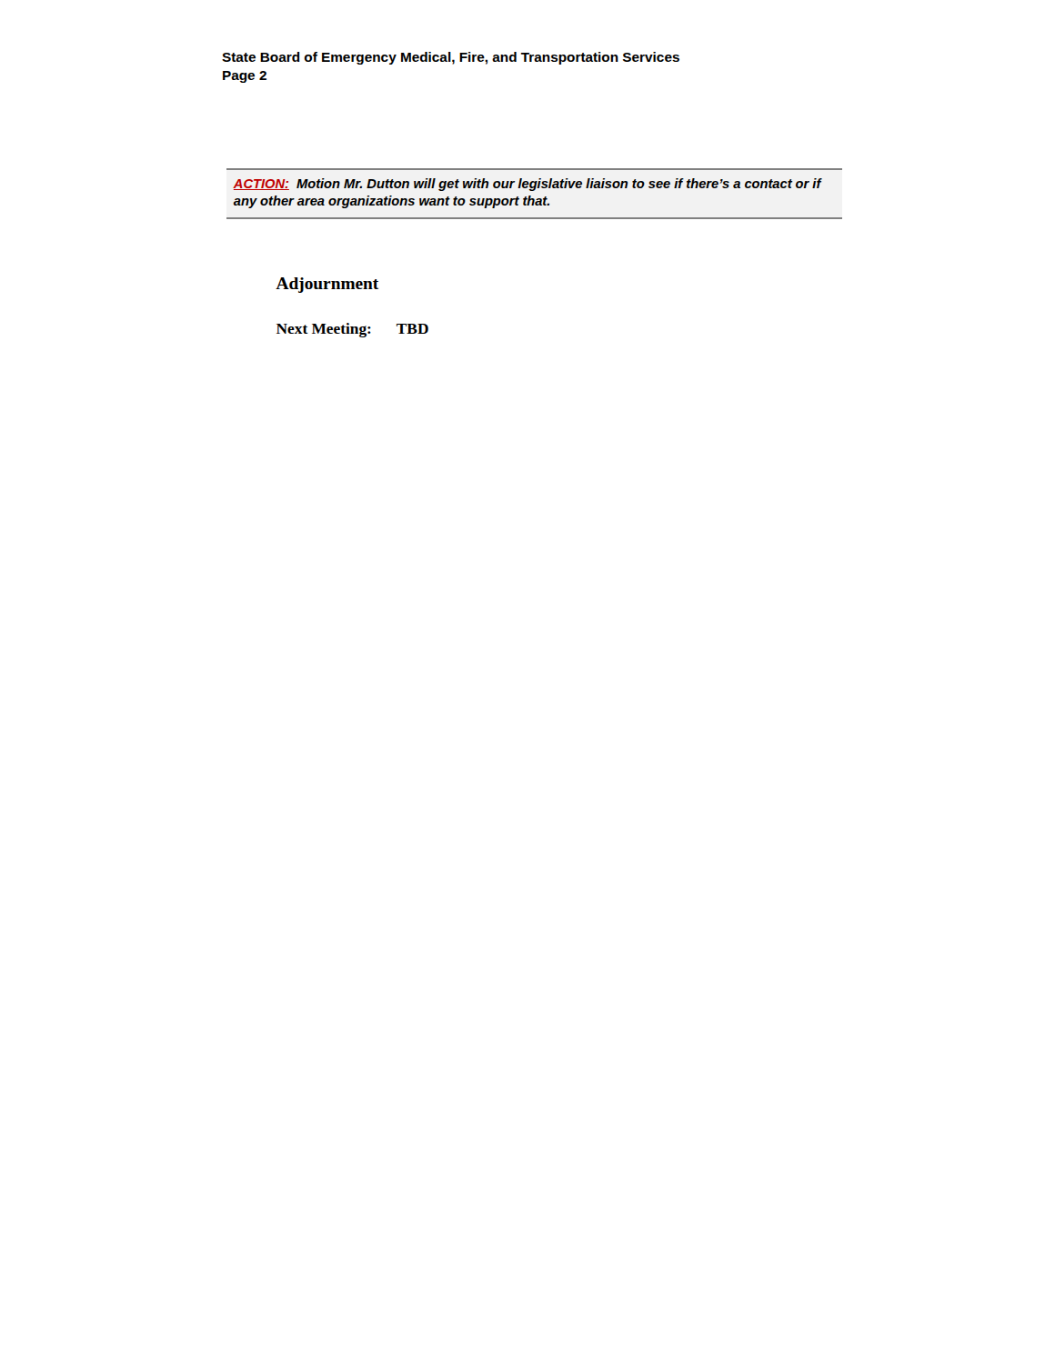State Board of Emergency Medical, Fire, and Transportation Services
Page 2
ACTION: Motion Mr. Dutton will get with our legislative liaison to see if there’s a contact or if any other area organizations want to support that.
Adjournment
Next Meeting:TBD